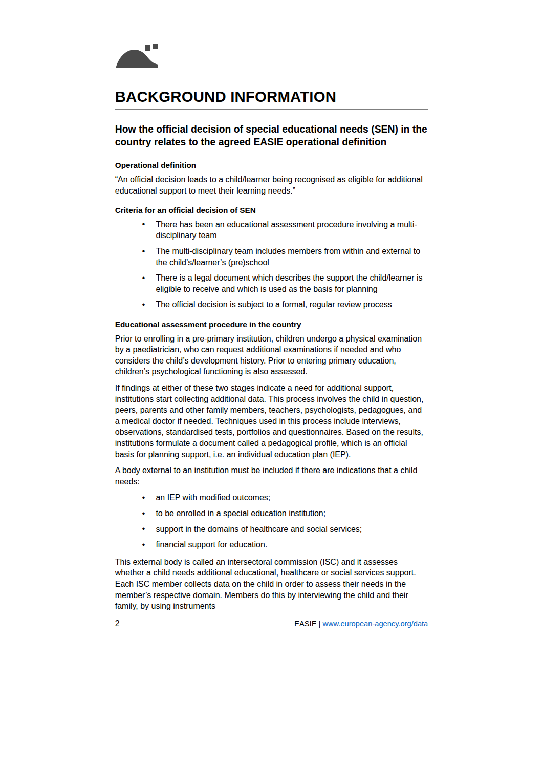BACKGROUND INFORMATION
How the official decision of special educational needs (SEN) in the country relates to the agreed EASIE operational definition
Operational definition
“An official decision leads to a child/learner being recognised as eligible for additional educational support to meet their learning needs.”
Criteria for an official decision of SEN
There has been an educational assessment procedure involving a multi-disciplinary team
The multi-disciplinary team includes members from within and external to the child’s/learner’s (pre)school
There is a legal document which describes the support the child/learner is eligible to receive and which is used as the basis for planning
The official decision is subject to a formal, regular review process
Educational assessment procedure in the country
Prior to enrolling in a pre-primary institution, children undergo a physical examination by a paediatrician, who can request additional examinations if needed and who considers the child’s development history. Prior to entering primary education, children’s psychological functioning is also assessed.
If findings at either of these two stages indicate a need for additional support, institutions start collecting additional data. This process involves the child in question, peers, parents and other family members, teachers, psychologists, pedagogues, and a medical doctor if needed. Techniques used in this process include interviews, observations, standardised tests, portfolios and questionnaires. Based on the results, institutions formulate a document called a pedagogical profile, which is an official basis for planning support, i.e. an individual education plan (IEP).
A body external to an institution must be included if there are indications that a child needs:
an IEP with modified outcomes;
to be enrolled in a special education institution;
support in the domains of healthcare and social services;
financial support for education.
This external body is called an intersectoral commission (ISC) and it assesses whether a child needs additional educational, healthcare or social services support. Each ISC member collects data on the child in order to assess their needs in the member’s respective domain. Members do this by interviewing the child and their family, by using instruments
2 EASIE | www.european-agency.org/data